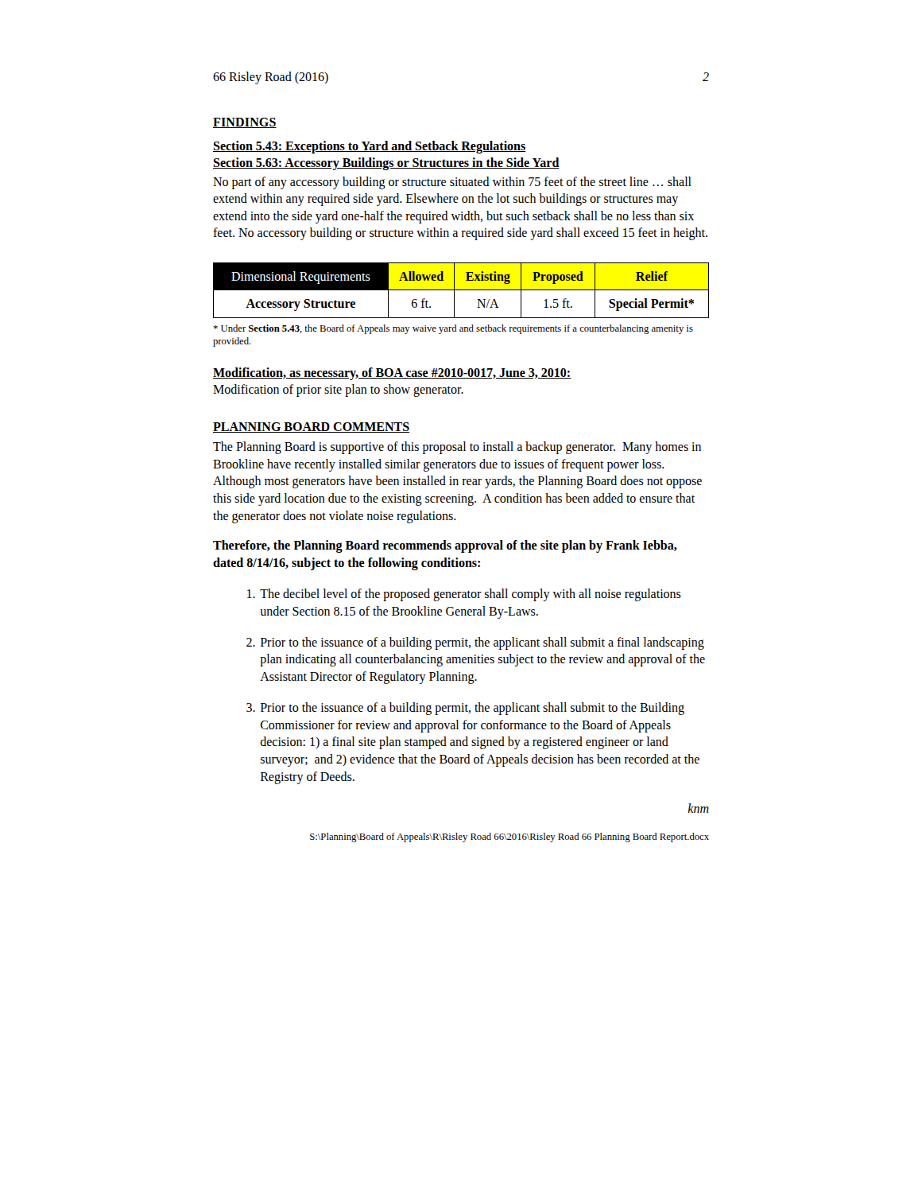66 Risley Road (2016)
2
FINDINGS
Section 5.43: Exceptions to Yard and Setback Regulations
Section 5.63: Accessory Buildings or Structures in the Side Yard
No part of any accessory building or structure situated within 75 feet of the street line … shall extend within any required side yard. Elsewhere on the lot such buildings or structures may extend into the side yard one-half the required width, but such setback shall be no less than six feet. No accessory building or structure within a required side yard shall exceed 15 feet in height.
| Dimensional Requirements | Allowed | Existing | Proposed | Relief |
| --- | --- | --- | --- | --- |
| Accessory Structure | 6 ft. | N/A | 1.5 ft. | Special Permit* |
* Under Section 5.43, the Board of Appeals may waive yard and setback requirements if a counterbalancing amenity is provided.
Modification, as necessary, of BOA case #2010-0017, June 3, 2010:
Modification of prior site plan to show generator.
PLANNING BOARD COMMENTS
The Planning Board is supportive of this proposal to install a backup generator. Many homes in Brookline have recently installed similar generators due to issues of frequent power loss. Although most generators have been installed in rear yards, the Planning Board does not oppose this side yard location due to the existing screening. A condition has been added to ensure that the generator does not violate noise regulations.
Therefore, the Planning Board recommends approval of the site plan by Frank Iebba, dated 8/14/16, subject to the following conditions:
The decibel level of the proposed generator shall comply with all noise regulations under Section 8.15 of the Brookline General By-Laws.
Prior to the issuance of a building permit, the applicant shall submit a final landscaping plan indicating all counterbalancing amenities subject to the review and approval of the Assistant Director of Regulatory Planning.
Prior to the issuance of a building permit, the applicant shall submit to the Building Commissioner for review and approval for conformance to the Board of Appeals decision: 1) a final site plan stamped and signed by a registered engineer or land surveyor; and 2) evidence that the Board of Appeals decision has been recorded at the Registry of Deeds.
knm
S:\Planning\Board of Appeals\R\Risley Road 66\2016\Risley Road 66 Planning Board Report.docx